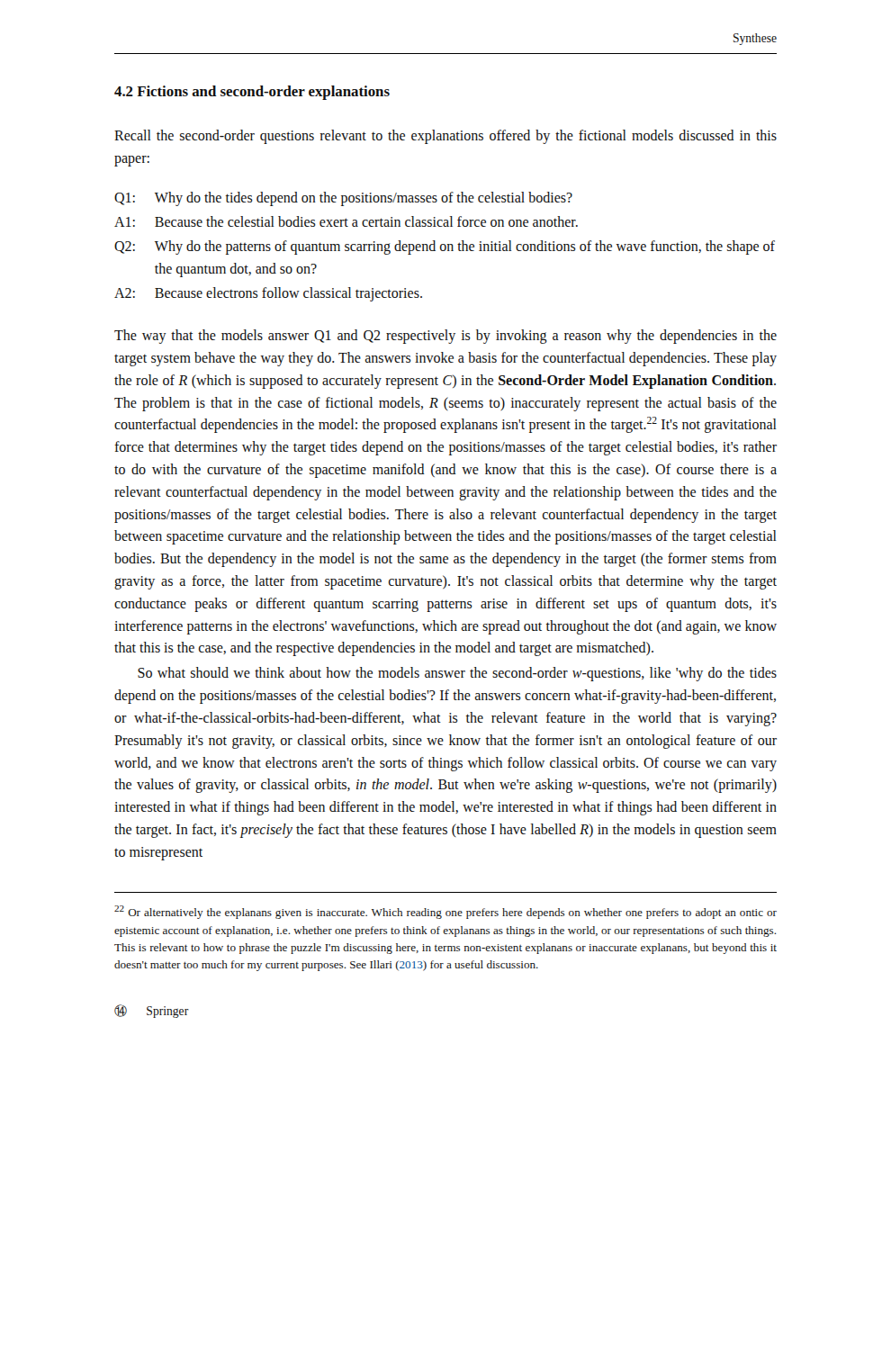Synthese
4.2 Fictions and second-order explanations
Recall the second-order questions relevant to the explanations offered by the fictional models discussed in this paper:
Q1: Why do the tides depend on the positions/masses of the celestial bodies?
A1: Because the celestial bodies exert a certain classical force on one another.
Q2: Why do the patterns of quantum scarring depend on the initial conditions of the wave function, the shape of the quantum dot, and so on?
A2: Because electrons follow classical trajectories.
The way that the models answer Q1 and Q2 respectively is by invoking a reason why the dependencies in the target system behave the way they do. The answers invoke a basis for the counterfactual dependencies. These play the role of R (which is supposed to accurately represent C) in the Second-Order Model Explanation Condition. The problem is that in the case of fictional models, R (seems to) inaccurately represent the actual basis of the counterfactual dependencies in the model: the proposed explanans isn't present in the target.22 It's not gravitational force that determines why the target tides depend on the positions/masses of the target celestial bodies, it's rather to do with the curvature of the spacetime manifold (and we know that this is the case). Of course there is a relevant counterfactual dependency in the model between gravity and the relationship between the tides and the positions/masses of the target celestial bodies. There is also a relevant counterfactual dependency in the target between spacetime curvature and the relationship between the tides and the positions/masses of the target celestial bodies. But the dependency in the model is not the same as the dependency in the target (the former stems from gravity as a force, the latter from spacetime curvature). It's not classical orbits that determine why the target conductance peaks or different quantum scarring patterns arise in different set ups of quantum dots, it's interference patterns in the electrons' wavefunctions, which are spread out throughout the dot (and again, we know that this is the case, and the respective dependencies in the model and target are mismatched).
So what should we think about how the models answer the second-order w-questions, like 'why do the tides depend on the positions/masses of the celestial bodies'? If the answers concern what-if-gravity-had-been-different, or what-if-the-classical-orbits-had-been-different, what is the relevant feature in the world that is varying? Presumably it's not gravity, or classical orbits, since we know that the former isn't an ontological feature of our world, and we know that electrons aren't the sorts of things which follow classical orbits. Of course we can vary the values of gravity, or classical orbits, in the model. But when we're asking w-questions, we're not (primarily) interested in what if things had been different in the model, we're interested in what if things had been different in the target. In fact, it's precisely the fact that these features (those I have labelled R) in the models in question seem to misrepresent
22 Or alternatively the explanans given is inaccurate. Which reading one prefers here depends on whether one prefers to adopt an ontic or epistemic account of explanation, i.e. whether one prefers to think of explanans as things in the world, or our representations of such things. This is relevant to how to phrase the puzzle I'm discussing here, in terms non-existent explanans or inaccurate explanans, but beyond this it doesn't matter too much for my current purposes. See Illari (2013) for a useful discussion.
⑭
Springer